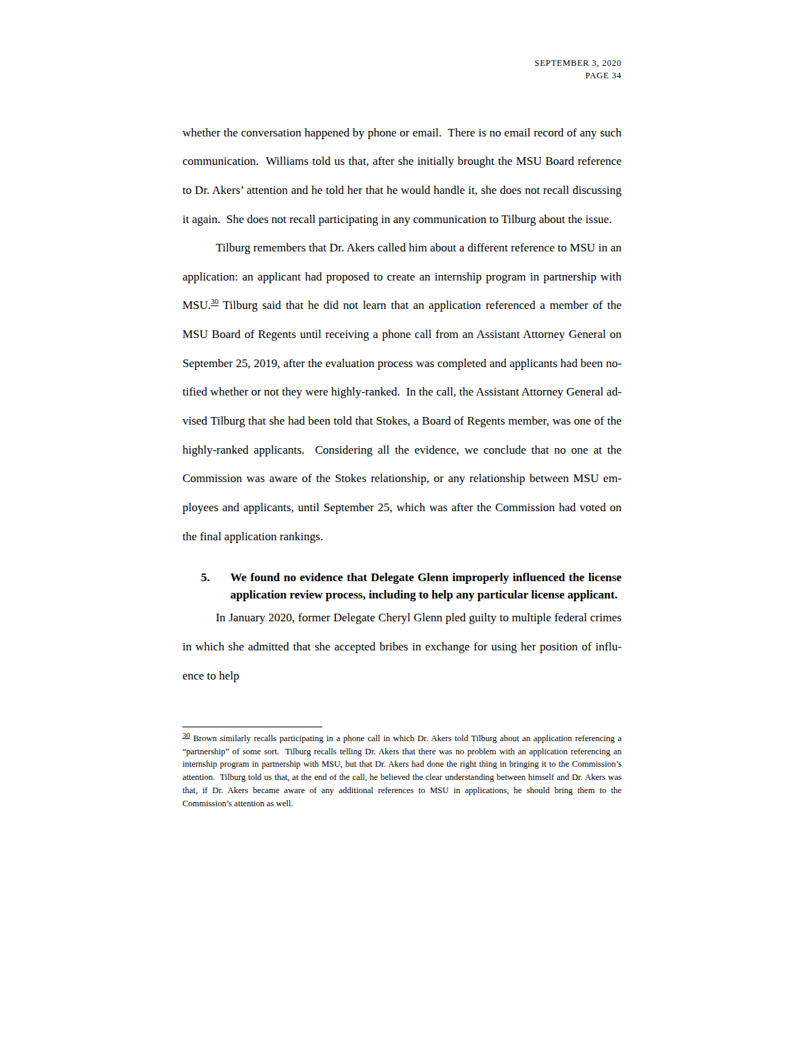SEPTEMBER 3, 2020
PAGE 34
whether the conversation happened by phone or email. There is no email record of any such communication. Williams told us that, after she initially brought the MSU Board reference to Dr. Akers’ attention and he told her that he would handle it, she does not recall discussing it again. She does not recall participating in any communication to Tilburg about the issue.
Tilburg remembers that Dr. Akers called him about a different reference to MSU in an application: an applicant had proposed to create an internship program in partnership with MSU.30 Tilburg said that he did not learn that an application referenced a member of the MSU Board of Regents until receiving a phone call from an Assistant Attorney General on September 25, 2019, after the evaluation process was completed and applicants had been notified whether or not they were highly-ranked. In the call, the Assistant Attorney General advised Tilburg that she had been told that Stokes, a Board of Regents member, was one of the highly-ranked applicants. Considering all the evidence, we conclude that no one at the Commission was aware of the Stokes relationship, or any relationship between MSU employees and applicants, until September 25, which was after the Commission had voted on the final application rankings.
5. We found no evidence that Delegate Glenn improperly influenced the license application review process, including to help any particular license applicant.
In January 2020, former Delegate Cheryl Glenn pled guilty to multiple federal crimes in which she admitted that she accepted bribes in exchange for using her position of influence to help
30 Brown similarly recalls participating in a phone call in which Dr. Akers told Tilburg about an application referencing a “partnership” of some sort. Tilburg recalls telling Dr. Akers that there was no problem with an application referencing an internship program in partnership with MSU, but that Dr. Akers had done the right thing in bringing it to the Commission’s attention. Tilburg told us that, at the end of the call, he believed the clear understanding between himself and Dr. Akers was that, if Dr. Akers became aware of any additional references to MSU in applications, he should bring them to the Commission’s attention as well.